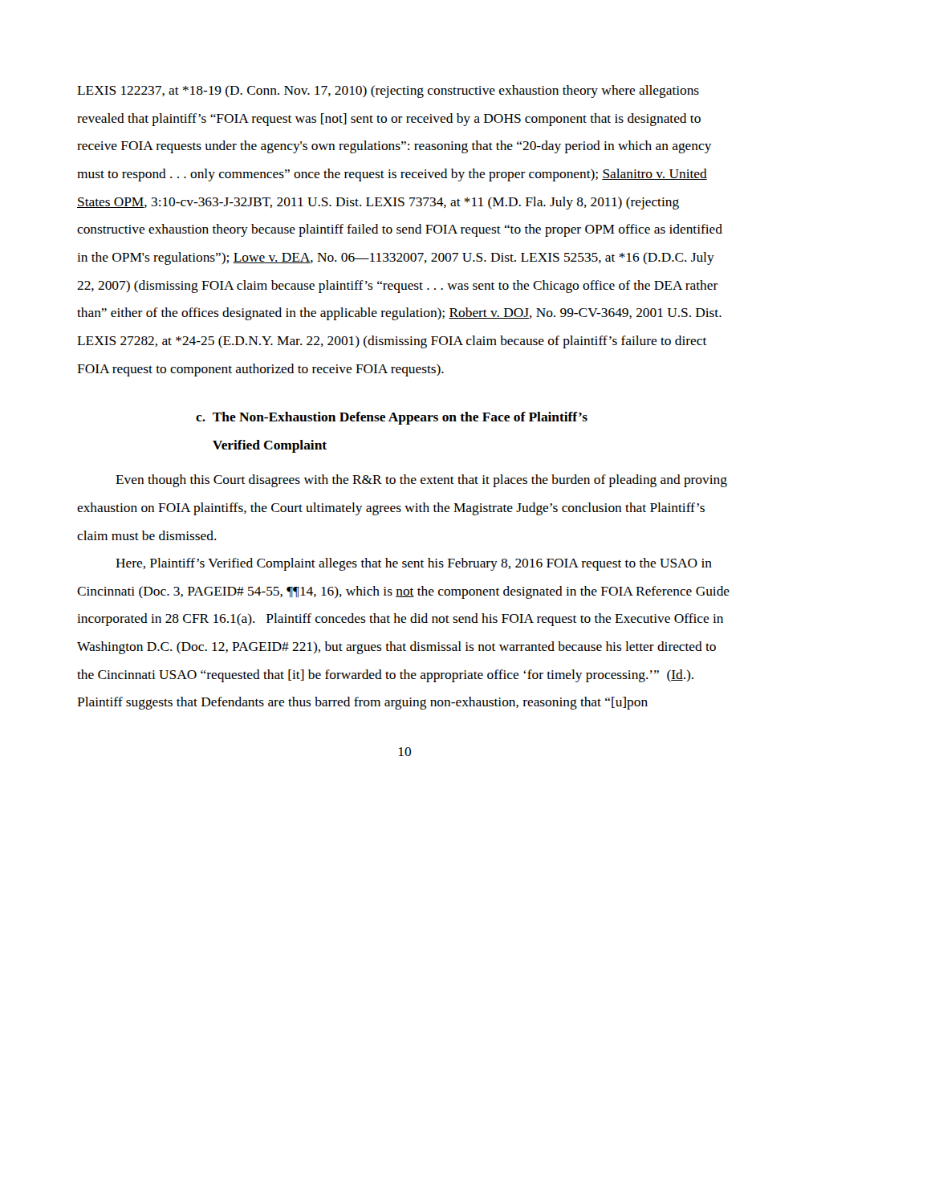LEXIS 122237, at *18-19 (D. Conn. Nov. 17, 2010) (rejecting constructive exhaustion theory where allegations revealed that plaintiff’s “FOIA request was [not] sent to or received by a DOHS component that is designated to receive FOIA requests under the agency's own regulations”: reasoning that the “20-day period in which an agency must to respond . . . only commences” once the request is received by the proper component); Salanitro v. United States OPM, 3:10-cv-363-J-32JBT, 2011 U.S. Dist. LEXIS 73734, at *11 (M.D. Fla. July 8, 2011) (rejecting constructive exhaustion theory because plaintiff failed to send FOIA request “to the proper OPM office as identified in the OPM's regulations”); Lowe v. DEA, No. 06—11332007, 2007 U.S. Dist. LEXIS 52535, at *16 (D.D.C. July 22, 2007) (dismissing FOIA claim because plaintiff’s “request . . . was sent to the Chicago office of the DEA rather than” either of the offices designated in the applicable regulation); Robert v. DOJ, No. 99-CV-3649, 2001 U.S. Dist. LEXIS 27282, at *24-25 (E.D.N.Y. Mar. 22, 2001) (dismissing FOIA claim because of plaintiff’s failure to direct FOIA request to component authorized to receive FOIA requests).
c. The Non-Exhaustion Defense Appears on the Face of Plaintiff’s Verified Complaint
Even though this Court disagrees with the R&R to the extent that it places the burden of pleading and proving exhaustion on FOIA plaintiffs, the Court ultimately agrees with the Magistrate Judge’s conclusion that Plaintiff’s claim must be dismissed.
Here, Plaintiff’s Verified Complaint alleges that he sent his February 8, 2016 FOIA request to the USAO in Cincinnati (Doc. 3, PAGEID# 54-55, ¶¶14, 16), which is not the component designated in the FOIA Reference Guide incorporated in 28 CFR 16.1(a). Plaintiff concedes that he did not send his FOIA request to the Executive Office in Washington D.C. (Doc. 12, PAGEID# 221), but argues that dismissal is not warranted because his letter directed to the Cincinnati USAO “requested that [it] be forwarded to the appropriate office ‘for timely processing.’” (Id.). Plaintiff suggests that Defendants are thus barred from arguing non-exhaustion, reasoning that “[u]pon
10